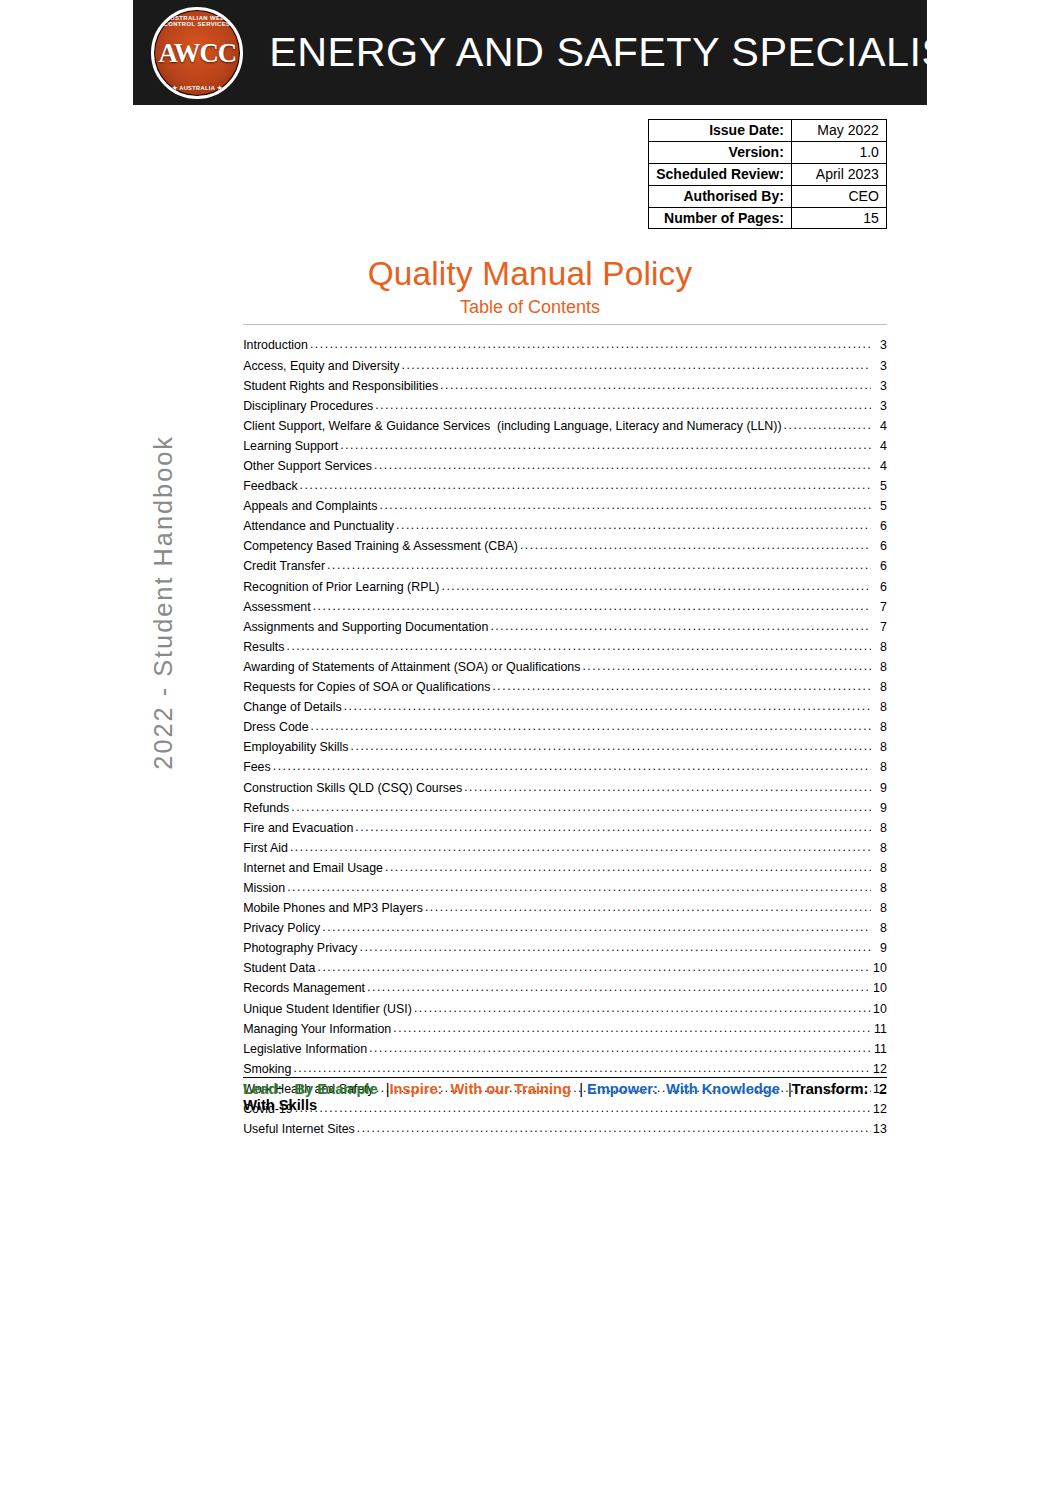AUSTRALIAN WELL CONTROL SERVICES
★ AUSTRALIA ★
AWCC
ENERGY AND SAFETY SPECIALISTS
2022 - Student Handbook
| Issue Date: | May 2022 |
| Version: | 1.0 |
| Scheduled Review: | April 2023 |
| Authorised By: | CEO |
| Number of Pages: | 15 |
Quality Manual Policy
Table of Contents
Introduction........................................................................................................................................................................... 3
Access, Equity and Diversity....................................................................................................................................... 3
Student Rights and Responsibilities............................................................................................................................. 3
Disciplinary Procedures............................................................................................................................................. 3
Client Support, Welfare & Guidance Services (including Language, Literacy and Numeracy (LLN))............................................. 4
Learning Support..................................................................................................................................................... 4
Other Support Services............................................................................................................................................. 4
Feedback................................................................................................................................................................. 5
Appeals and Complaints........................................................................................................................................... 5
Attendance and Punctuality..................................................................................................................................... 6
Competency Based Training & Assessment (CBA)....................................................................................................... 6
Credit Transfer......................................................................................................................................................... 6
Recognition of Prior Learning (RPL)............................................................................................................................. 6
Assessment............................................................................................................................................................. 7
Assignments and Supporting Documentation................................................................................................................. 7
Results..................................................................................................................................................................... 8
Awarding of Statements of Attainment (SOA) or Qualifications................................................................................. 8
Requests for Copies of SOA or Qualifications................................................................................................................... 8
Change of Details..................................................................................................................................................... 8
Dress Code............................................................................................................................................................. 8
Employability Skills................................................................................................................................................. 8
Fees....................................................................................................................................................................... 8
Construction Skills QLD (CSQ) Courses......................................................................................................................... 9
Refunds................................................................................................................................................................... 9
Fire and Evacuation................................................................................................................................................. 8
First Aid................................................................................................................................................................... 8
Internet and Email Usage......................................................................................................................................... 8
Mission................................................................................................................................................................... 8
Mobile Phones and MP3 Players............................................................................................................................. 8
Privacy Policy........................................................................................................................................................... 8
Photography Privacy............................................................................................................................................... 9
Student Data........................................................................................................................................................... 10
Records Management............................................................................................................................................... 10
Unique Student Identifier (USI)..................................................................................................................................... 10
Managing Your Information......................................................................................................................................... 11
Legislative Information................................................................................................................................................. 11
Smoking................................................................................................................................................................. 12
Work Health and Safety............................................................................................................................................. 12
Covid-19................................................................................................................................................................. 12
Useful Internet Sites................................................................................................................................................. 13
Lead: By Example |Inspire: With our Training | Empower: With Knowledge |Transform: With Skills
2